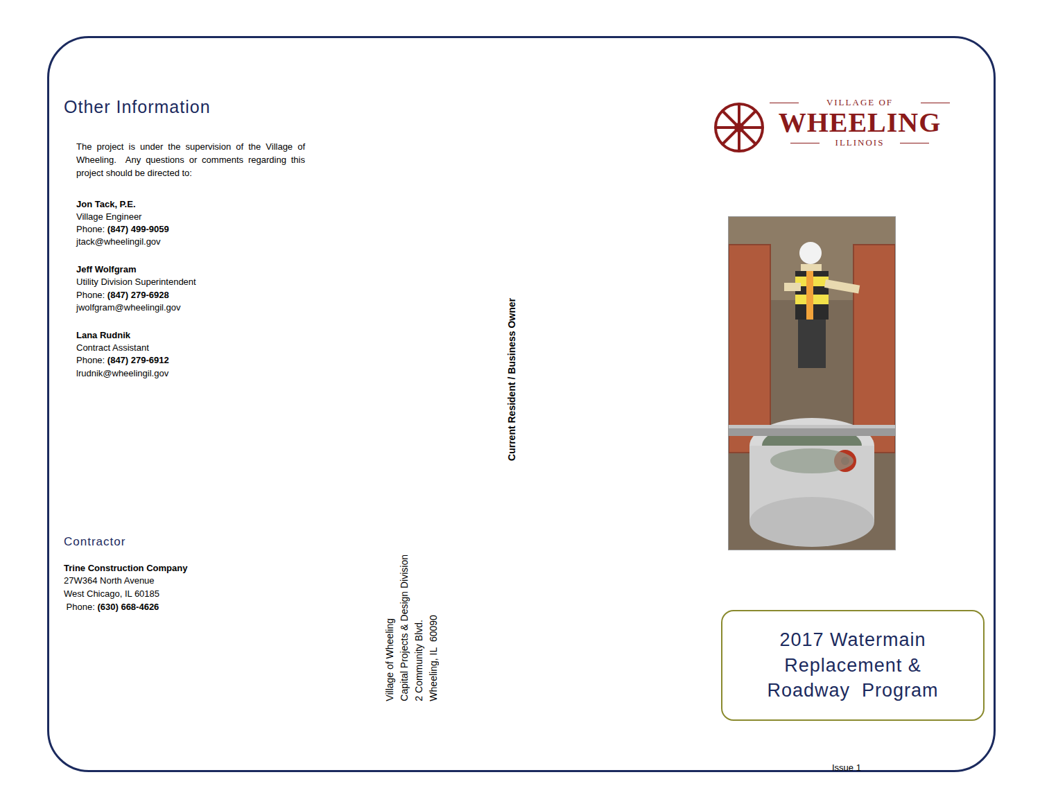Other Information
The project is under the supervision of the Village of Wheeling. Any questions or comments regarding this project should be directed to:
Jon Tack, P.E.
Village Engineer
Phone: (847) 499-9059
jtack@wheelingil.gov
Jeff Wolfgram
Utility Division Superintendent
Phone: (847) 279-6928
jwolfgram@wheelingil.gov
Lana Rudnik
Contract Assistant
Phone: (847) 279-6912
lrudnik@wheelingil.gov
Contractor
Trine Construction Company
27W364 North Avenue
West Chicago, IL 60185
Phone: (630) 668-4626
Current Resident / Business Owner
Village of Wheeling
Capital Projects & Design Division
2 Community Blvd.
Wheeling, IL 60090
VILLAGE OF
WHEELING
ILLINOIS
2017 Watermain
Replacement &
Roadway Program
Issue 1